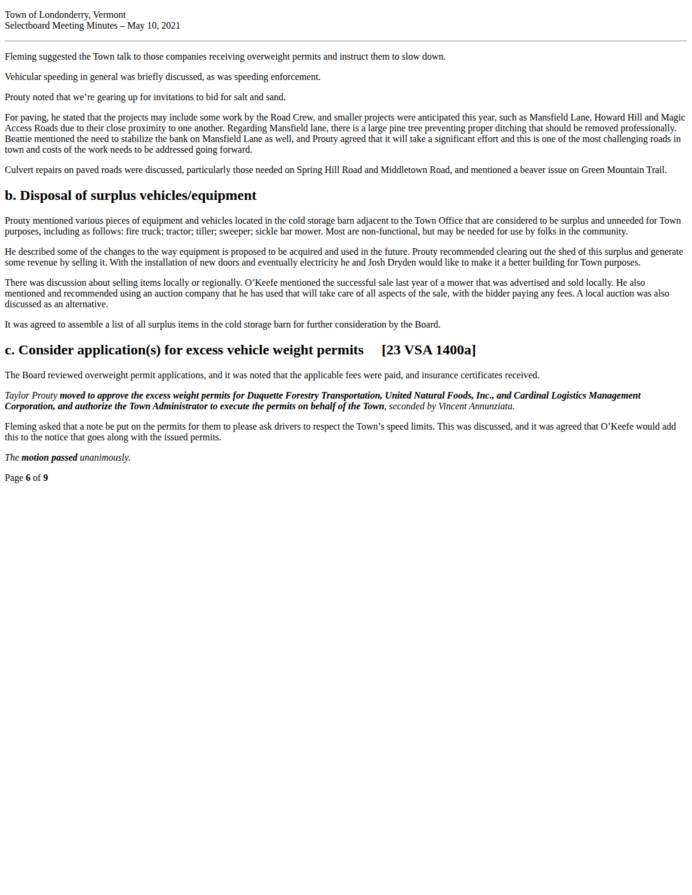Town of Londonderry, Vermont
Selectboard Meeting Minutes – May 10, 2021
Fleming suggested the Town talk to those companies receiving overweight permits and instruct them to slow down.
Vehicular speeding in general was briefly discussed, as was speeding enforcement.
Prouty noted that we’re gearing up for invitations to bid for salt and sand.
For paving, he stated that the projects may include some work by the Road Crew, and smaller projects were anticipated this year, such as Mansfield Lane, Howard Hill and Magic Access Roads due to their close proximity to one another. Regarding Mansfield lane, there is a large pine tree preventing proper ditching that should be removed professionally. Beattie mentioned the need to stabilize the bank on Mansfield Lane as well, and Prouty agreed that it will take a significant effort and this is one of the most challenging roads in town and costs of the work needs to be addressed going forward.
Culvert repairs on paved roads were discussed, particularly those needed on Spring Hill Road and Middletown Road, and mentioned a beaver issue on Green Mountain Trail.
b. Disposal of surplus vehicles/equipment
Prouty mentioned various pieces of equipment and vehicles located in the cold storage barn adjacent to the Town Office that are considered to be surplus and unneeded for Town purposes, including as follows: fire truck; tractor; tiller; sweeper; sickle bar mower. Most are non-functional, but may be needed for use by folks in the community.
He described some of the changes to the way equipment is proposed to be acquired and used in the future. Prouty recommended clearing out the shed of this surplus and generate some revenue by selling it. With the installation of new doors and eventually electricity he and Josh Dryden would like to make it a better building for Town purposes.
There was discussion about selling items locally or regionally. O’Keefe mentioned the successful sale last year of a mower that was advertised and sold locally. He also mentioned and recommended using an auction company that he has used that will take care of all aspects of the sale, with the bidder paying any fees. A local auction was also discussed as an alternative.
It was agreed to assemble a list of all surplus items in the cold storage barn for further consideration by the Board.
c. Consider application(s) for excess vehicle weight permits [23 VSA 1400a]
The Board reviewed overweight permit applications, and it was noted that the applicable fees were paid, and insurance certificates received.
Taylor Prouty moved to approve the excess weight permits for Duquette Forestry Transportation, United Natural Foods, Inc., and Cardinal Logistics Management Corporation, and authorize the Town Administrator to execute the permits on behalf of the Town, seconded by Vincent Annunziata.
Fleming asked that a note be put on the permits for them to please ask drivers to respect the Town’s speed limits. This was discussed, and it was agreed that O’Keefe would add this to the notice that goes along with the issued permits.
The motion passed unanimously.
Page 6 of 9